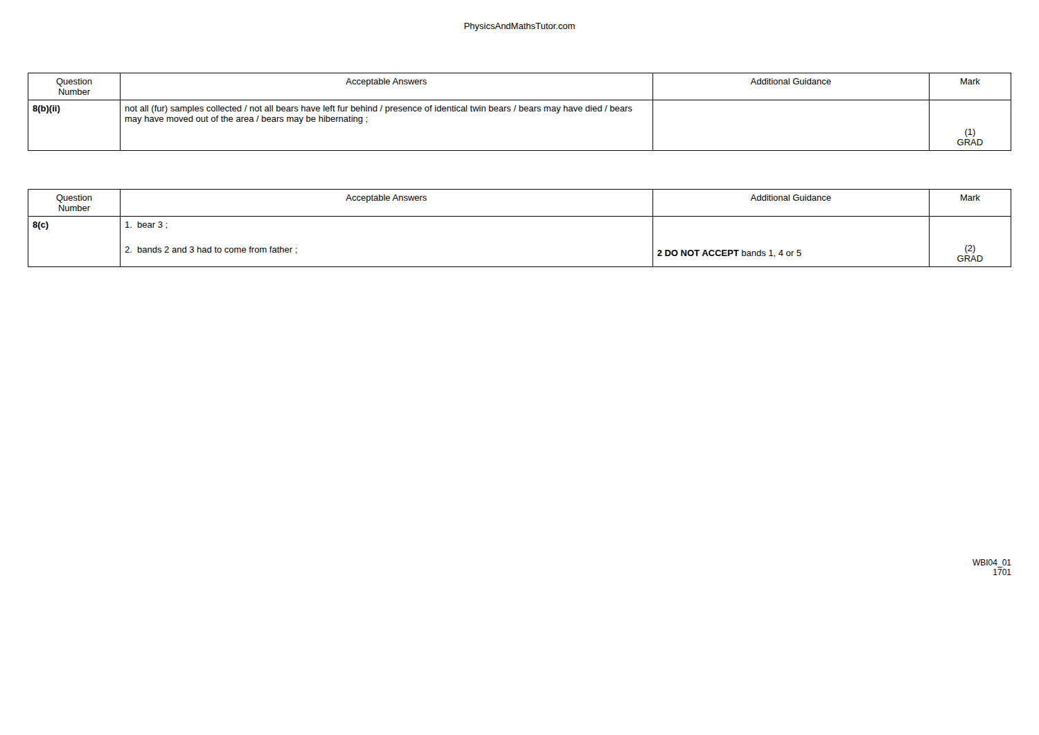PhysicsAndMathsTutor.com
| Question Number | Acceptable Answers | Additional Guidance | Mark |
| --- | --- | --- | --- |
| 8(b)(ii) | not all (fur) samples collected / not all bears have left fur behind / presence of identical twin bears / bears may have died / bears may have moved out of the area / bears may be hibernating ; | | (1) GRAD |
| Question Number | Acceptable Answers | Additional Guidance | Mark |
| --- | --- | --- | --- |
| 8(c) | 1. bear 3 ; 2. bands 2 and 3 had to come from father ; | 2 DO NOT ACCEPT bands 1, 4 or 5 | (2) GRAD |
WBI04_01
1701